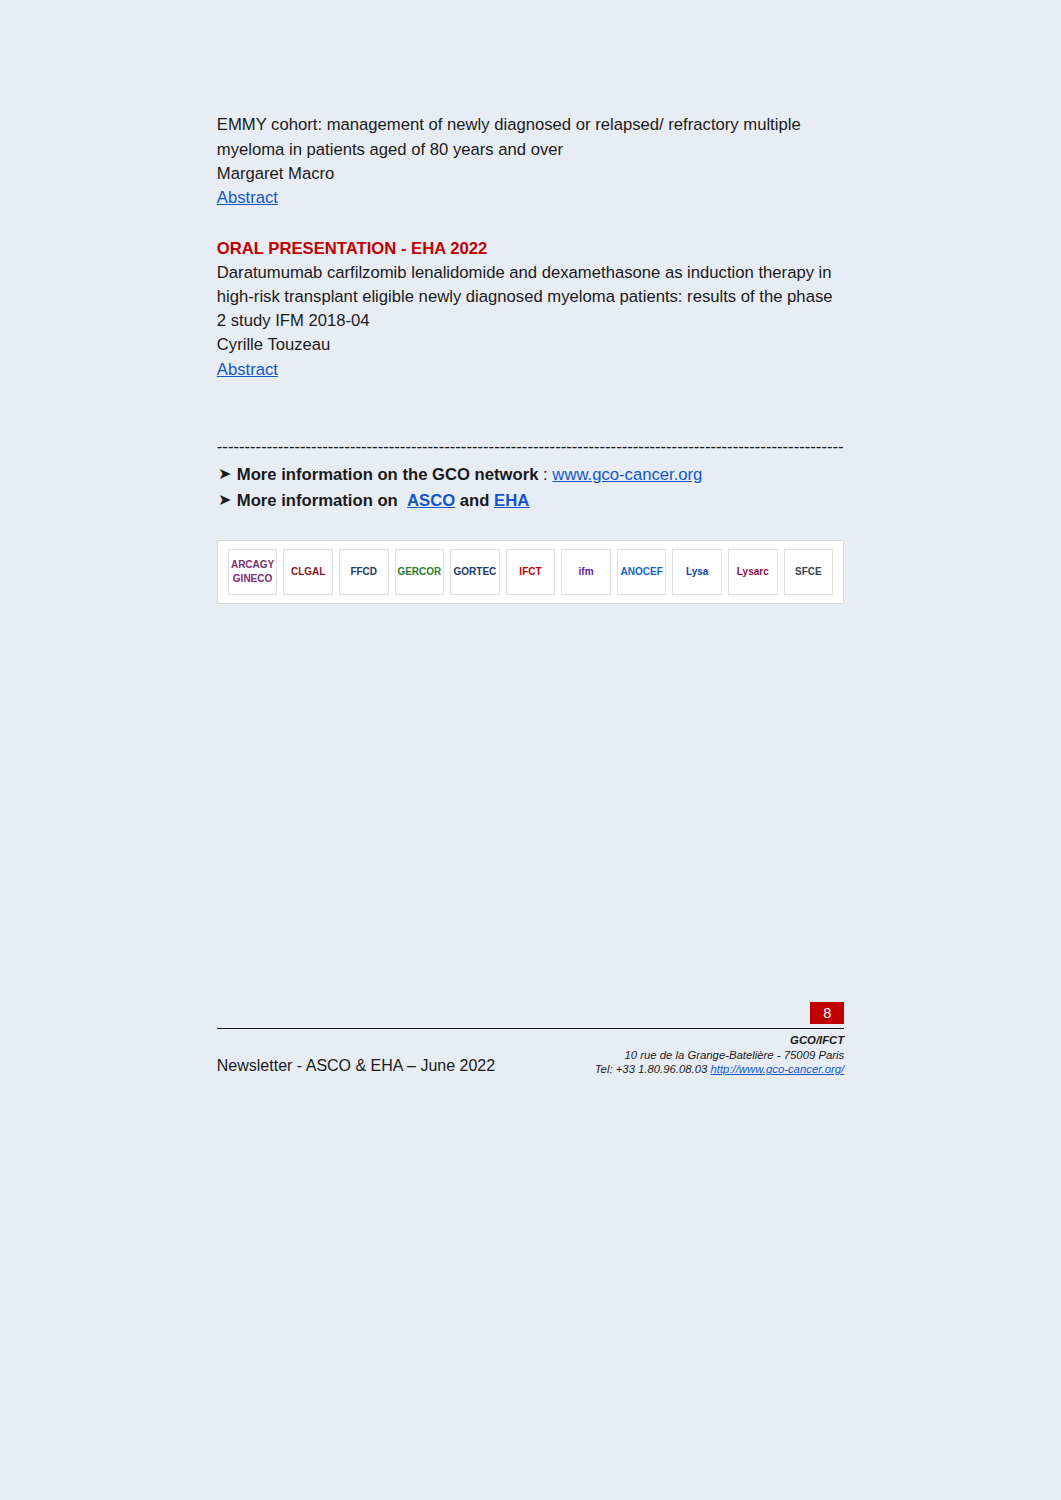EMMY cohort: management of newly diagnosed or relapsed/ refractory multiple myeloma in patients aged of 80 years and over
Margaret Macro
Abstract
ORAL PRESENTATION - EHA 2022
Daratumumab carfilzomib lenalidomide and dexamethasone as induction therapy in high-risk transplant eligible newly diagnosed myeloma patients: results of the phase 2 study IFM 2018-04
Cyrille Touzeau
Abstract
-----------------------------------------------------------------------------------------------------------------
More information on the GCO network : www.gco-cancer.org
More information on ASCO and EHA
ARCAGY
GINECO
CLGAL
FFCD
GERCOR
GORTEC
IFCT
ifm
ANOCEF
Lysa
Lysarc
SFCE
8
Newsletter - ASCO & EHA – June 2022
GCO/IFCT
10 rue de la Grange-Batelière - 75009 Paris
Tel: +33 1.80.96.08.03 http://www.gco-cancer.org/